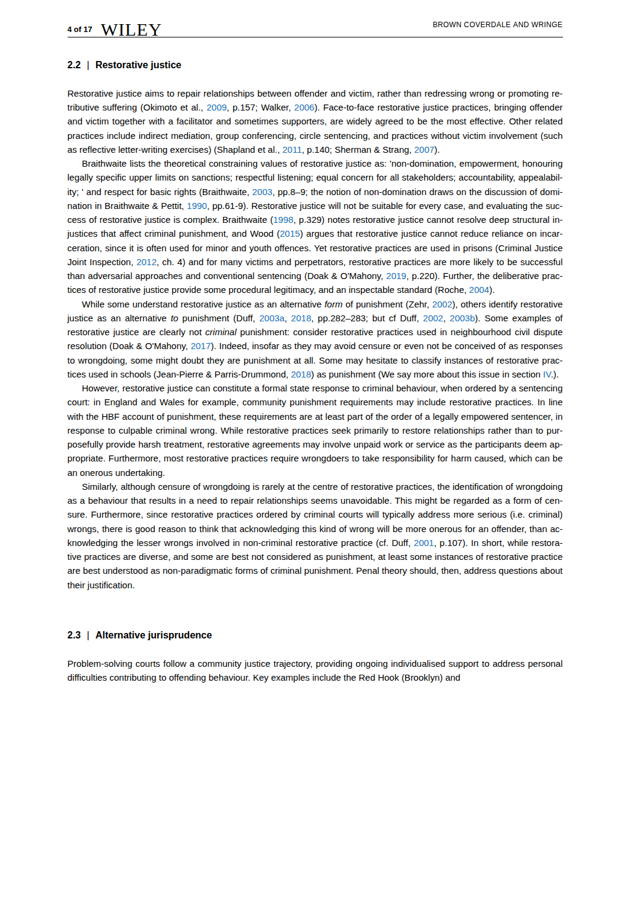4 of 17 WILEY
Brown Coverdale and Wringe
2.2|Restorative justice
Restorative justice aims to repair relationships between offender and victim, rather than redressing wrong or promoting retributive suffering (Okimoto et al., 2009, p.157; Walker, 2006). Face-to-face restorative justice practices, bringing offender and victim together with a facilitator and sometimes supporters, are widely agreed to be the most effective. Other related practices include indirect mediation, group conferencing, circle sentencing, and practices without victim involvement (such as reflective letter-writing exercises) (Shapland et al., 2011, p.140; Sherman & Strang, 2007).
Braithwaite lists the theoretical constraining values of restorative justice as: 'non-domination, empowerment, honouring legally specific upper limits on sanctions; respectful listening; equal concern for all stakeholders; accountability, appealability; ' and respect for basic rights (Braithwaite, 2003, pp.8–9; the notion of non-domination draws on the discussion of domination in Braithwaite & Pettit, 1990, pp.61-9). Restorative justice will not be suitable for every case, and evaluating the success of restorative justice is complex. Braithwaite (1998, p.329) notes restorative justice cannot resolve deep structural injustices that affect criminal punishment, and Wood (2015) argues that restorative justice cannot reduce reliance on incarceration, since it is often used for minor and youth offences. Yet restorative practices are used in prisons (Criminal Justice Joint Inspection, 2012, ch. 4) and for many victims and perpetrators, restorative practices are more likely to be successful than adversarial approaches and conventional sentencing (Doak & O'Mahony, 2019, p.220). Further, the deliberative practices of restorative justice provide some procedural legitimacy, and an inspectable standard (Roche, 2004).
While some understand restorative justice as an alternative form of punishment (Zehr, 2002), others identify restorative justice as an alternative to punishment (Duff, 2003a, 2018, pp.282–283; but cf Duff, 2002, 2003b). Some examples of restorative justice are clearly not criminal punishment: consider restorative practices used in neighbourhood civil dispute resolution (Doak & O'Mahony, 2017). Indeed, insofar as they may avoid censure or even not be conceived of as responses to wrongdoing, some might doubt they are punishment at all. Some may hesitate to classify instances of restorative practices used in schools (Jean-Pierre & Parris-Drummond, 2018) as punishment (We say more about this issue in section IV.).
However, restorative justice can constitute a formal state response to criminal behaviour, when ordered by a sentencing court: in England and Wales for example, community punishment requirements may include restorative practices. In line with the HBF account of punishment, these requirements are at least part of the order of a legally empowered sentencer, in response to culpable criminal wrong. While restorative practices seek primarily to restore relationships rather than to purposefully provide harsh treatment, restorative agreements may involve unpaid work or service as the participants deem appropriate. Furthermore, most restorative practices require wrongdoers to take responsibility for harm caused, which can be an onerous undertaking.
Similarly, although censure of wrongdoing is rarely at the centre of restorative practices, the identification of wrongdoing as a behaviour that results in a need to repair relationships seems unavoidable. This might be regarded as a form of censure. Furthermore, since restorative practices ordered by criminal courts will typically address more serious (i.e. criminal) wrongs, there is good reason to think that acknowledging this kind of wrong will be more onerous for an offender, than acknowledging the lesser wrongs involved in non-criminal restorative practice (cf. Duff, 2001, p.107). In short, while restorative practices are diverse, and some are best not considered as punishment, at least some instances of restorative practice are best understood as non-paradigmatic forms of criminal punishment. Penal theory should, then, address questions about their justification.
2.3|Alternative jurisprudence
Problem-solving courts follow a community justice trajectory, providing ongoing individualised support to address personal difficulties contributing to offending behaviour. Key examples include the Red Hook (Brooklyn) and